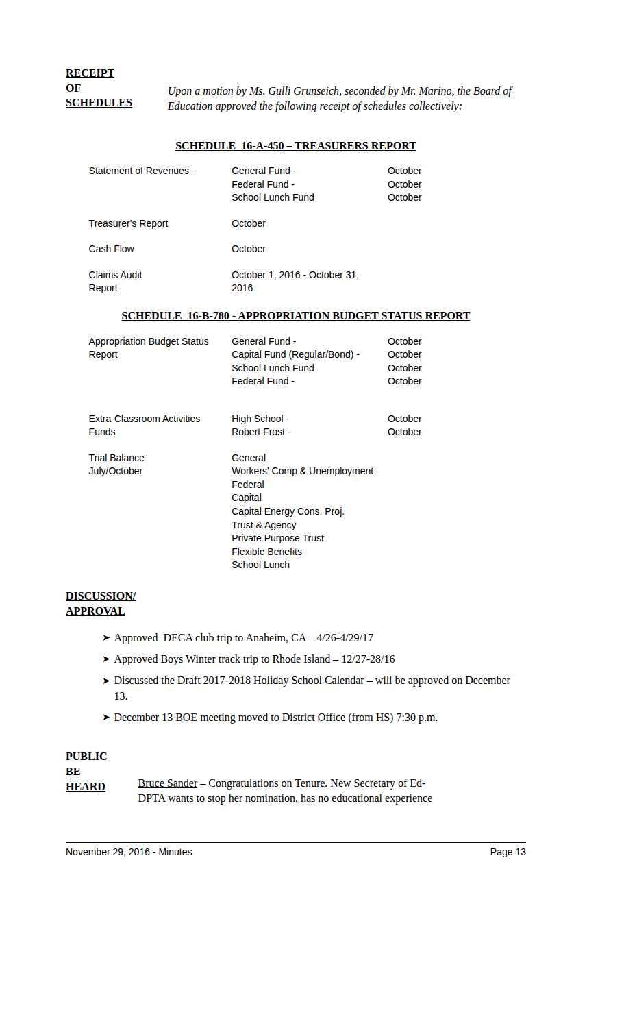RECEIPT OF SCHEDULES
Upon a motion by Ms. Gulli Grunseich, seconded by Mr. Marino, the Board of Education approved the following receipt of schedules collectively:
SCHEDULE 16-A-450 – TREASURERS REPORT
| Statement of Revenues - | General Fund - Federal Fund - School Lunch Fund | October October October |
| Treasurer's Report | October | |
| Cash Flow | October | |
| Claims Audit Report | October 1, 2016 - October 31, 2016 | |
SCHEDULE 16-B-780 - APPROPRIATION BUDGET STATUS REPORT
| Appropriation Budget Status Report | General Fund - Capital Fund (Regular/Bond) - School Lunch Fund Federal Fund - | October October October October |
| Extra-Classroom Activities Funds | High School - Robert Frost - | October October |
| Trial Balance July/October | General Workers' Comp & Unemployment Federal Capital Capital Energy Cons. Proj. Trust & Agency Private Purpose Trust Flexible Benefits School Lunch | |
DISCUSSION/
APPROVAL
Approved DECA club trip to Anaheim, CA – 4/26-4/29/17
Approved Boys Winter track trip to Rhode Island – 12/27-28/16
Discussed the Draft 2017-2018 Holiday School Calendar – will be approved on December 13.
December 13 BOE meeting moved to District Office (from HS) 7:30 p.m.
PUBLIC BE HEARD
Bruce Sander – Congratulations on Tenure. New Secretary of Ed-
DPTA wants to stop her nomination, has no educational experience
November 29, 2016 - Minutes
Page 13